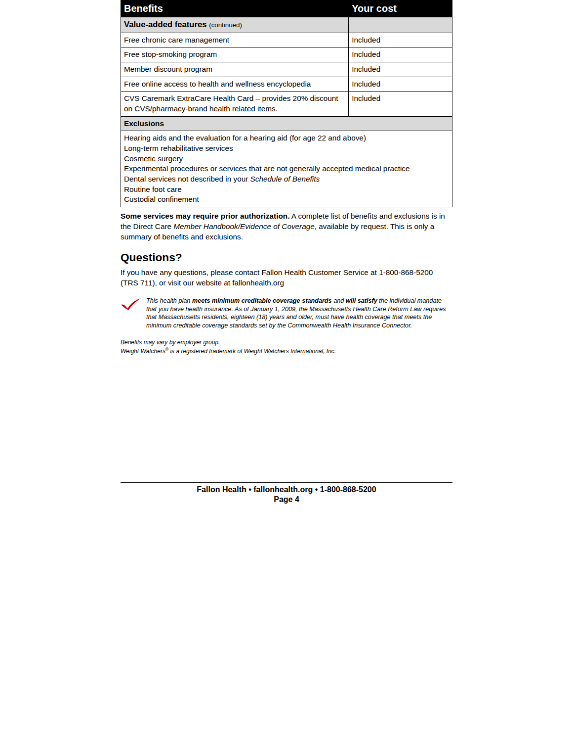| Benefits | Your cost |
| --- | --- |
| Value-added features (continued) | |
| Free chronic care management | Included |
| Free stop-smoking program | Included |
| Member discount program | Included |
| Free online access to health and wellness encyclopedia | Included |
| CVS Caremark ExtraCare Health Card – provides 20% discount on CVS/pharmacy-brand health related items. | Included |
| Exclusions |
| Hearing aids and the evaluation for a hearing aid (for age 22 and above) Long-term rehabilitative services Cosmetic surgery Experimental procedures or services that are not generally accepted medical practice Dental services not described in your Schedule of Benefits Routine foot care Custodial confinement |
Some services may require prior authorization. A complete list of benefits and exclusions is in the Direct Care Member Handbook/Evidence of Coverage, available by request. This is only a summary of benefits and exclusions.
Questions?
If you have any questions, please contact Fallon Health Customer Service at 1-800-868-5200 (TRS 711), or visit our website at fallonhealth.org
This health plan meets minimum creditable coverage standards and will satisfy the individual mandate that you have health insurance. As of January 1, 2009, the Massachusetts Health Care Reform Law requires that Massachusetts residents, eighteen (18) years and older, must have health coverage that meets the minimum creditable coverage standards set by the Commonwealth Health Insurance Connector.
Benefits may vary by employer group.
Weight Watchers® is a registered trademark of Weight Watchers International, Inc.
Fallon Health • fallonhealth.org • 1-800-868-5200
Page 4